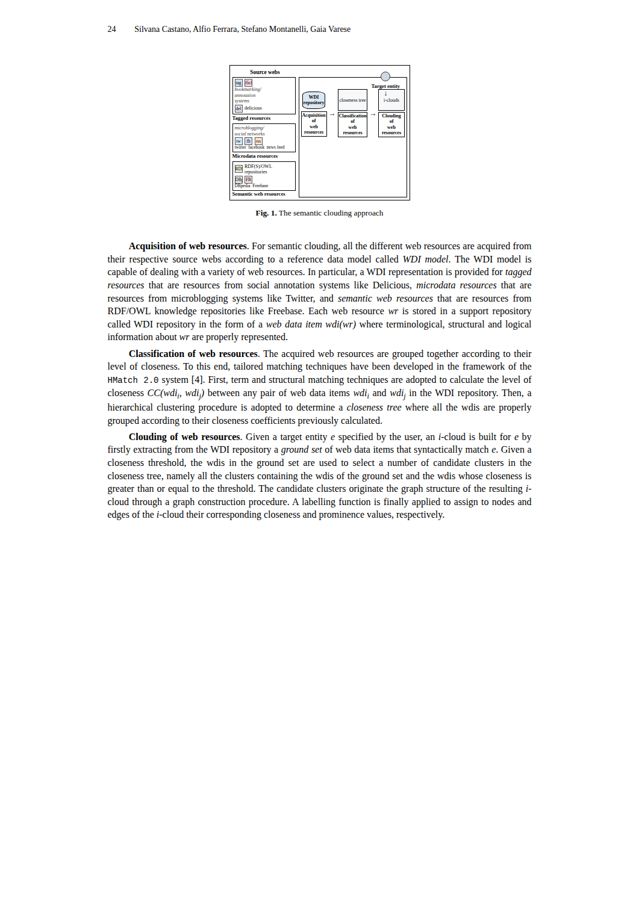24 Silvana Castano, Alfio Ferrara, Stefano Montanelli, Gaia Varese
Source webs
tag flickr
bookmarking/
annotation
systems
del delicious
Tagged resources
microblogging/
social networks
tw fb rss
twitter facebook news feed
Microdata resources
RDF RDF(S)/OWL
repositories
DBp FB
DBpedia Freebase
Semantic web resources
Target entity
↓
WDI
repository
Acquisition of
web resources
→
closeness tree
Classification of
web resources
→
i-clouds
Clouding of
web resources
Fig. 1. The semantic clouding approach
Acquisition of web resources. For semantic clouding, all the different web resources are acquired from their respective source webs according to a reference data model called WDI model. The WDI model is capable of dealing with a variety of web resources. In particular, a WDI representation is provided for tagged resources that are resources from social annotation systems like Delicious, microdata resources that are resources from microblogging systems like Twitter, and semantic web resources that are resources from RDF/OWL knowledge repositories like Freebase. Each web resource wr is stored in a support repository called WDI repository in the form of a web data item wdi(wr) where terminological, structural and logical information about wr are properly represented.
Classification of web resources. The acquired web resources are grouped together according to their level of closeness. To this end, tailored matching techniques have been developed in the framework of the HMatch 2.0 system [4]. First, term and structural matching techniques are adopted to calculate the level of closeness CC(wdii, wdij) between any pair of web data items wdii and wdij in the WDI repository. Then, a hierarchical clustering procedure is adopted to determine a closeness tree where all the wdis are properly grouped according to their closeness coefficients previously calculated.
Clouding of web resources. Given a target entity e specified by the user, an i-cloud is built for e by firstly extracting from the WDI repository a ground set of web data items that syntactically match e. Given a closeness threshold, the wdis in the ground set are used to select a number of candidate clusters in the closeness tree, namely all the clusters containing the wdis of the ground set and the wdis whose closeness is greater than or equal to the threshold. The candidate clusters originate the graph structure of the resulting i-cloud through a graph construction procedure. A labelling function is finally applied to assign to nodes and edges of the i-cloud their corresponding closeness and prominence values, respectively.